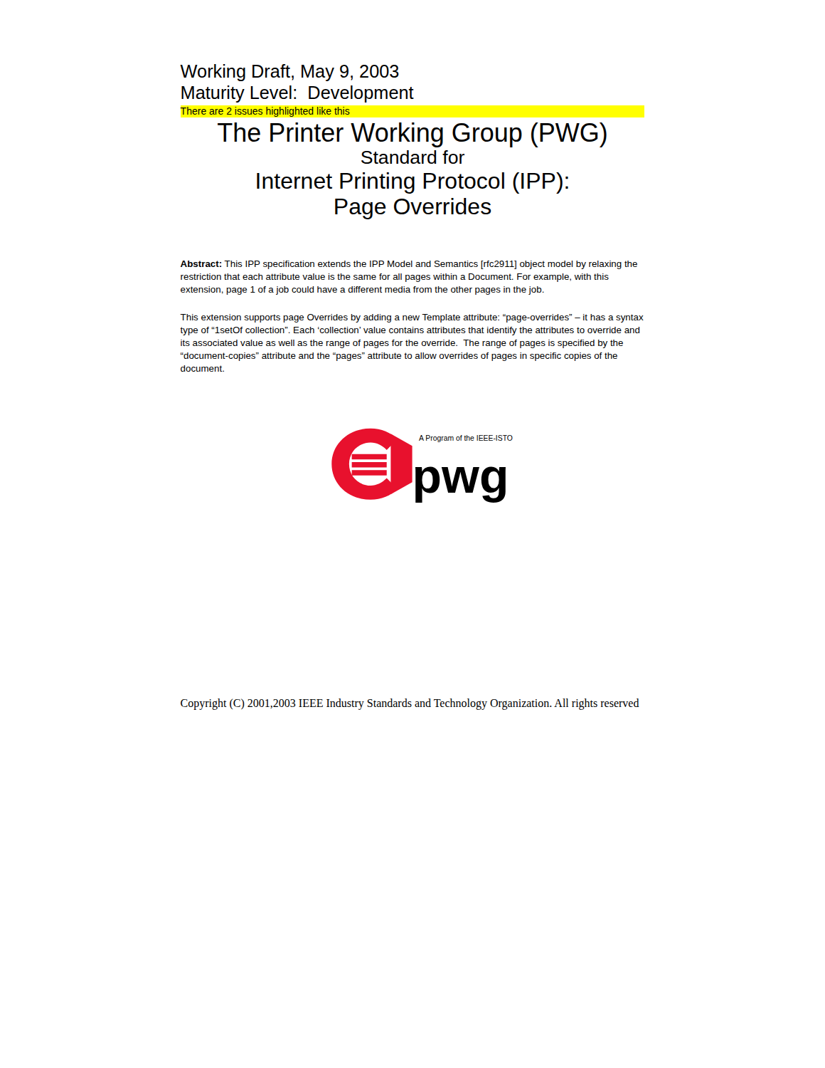Working Draft, May 9, 2003 Maturity Level: Development
There are 2 issues highlighted like this
The Printer Working Group (PWG) Standard for Internet Printing Protocol (IPP): Page Overrides
Abstract: This IPP specification extends the IPP Model and Semantics [rfc2911] object model by relaxing the restriction that each attribute value is the same for all pages within a Document. For example, with this extension, page 1 of a job could have a different media from the other pages in the job.
This extension supports page Overrides by adding a new Template attribute: “page-overrides” – it has a syntax type of “1setOf collection”. Each ‘collection’ value contains attributes that identify the attributes to override and its associated value as well as the range of pages for the override. The range of pages is specified by the “document-copies” attribute and the “pages” attribute to allow overrides of pages in specific copies of the document.
A Program of the IEEE-ISTO pwg
Copyright (C) 2001,2003 IEEE Industry Standards and Technology Organization. All rights reserved